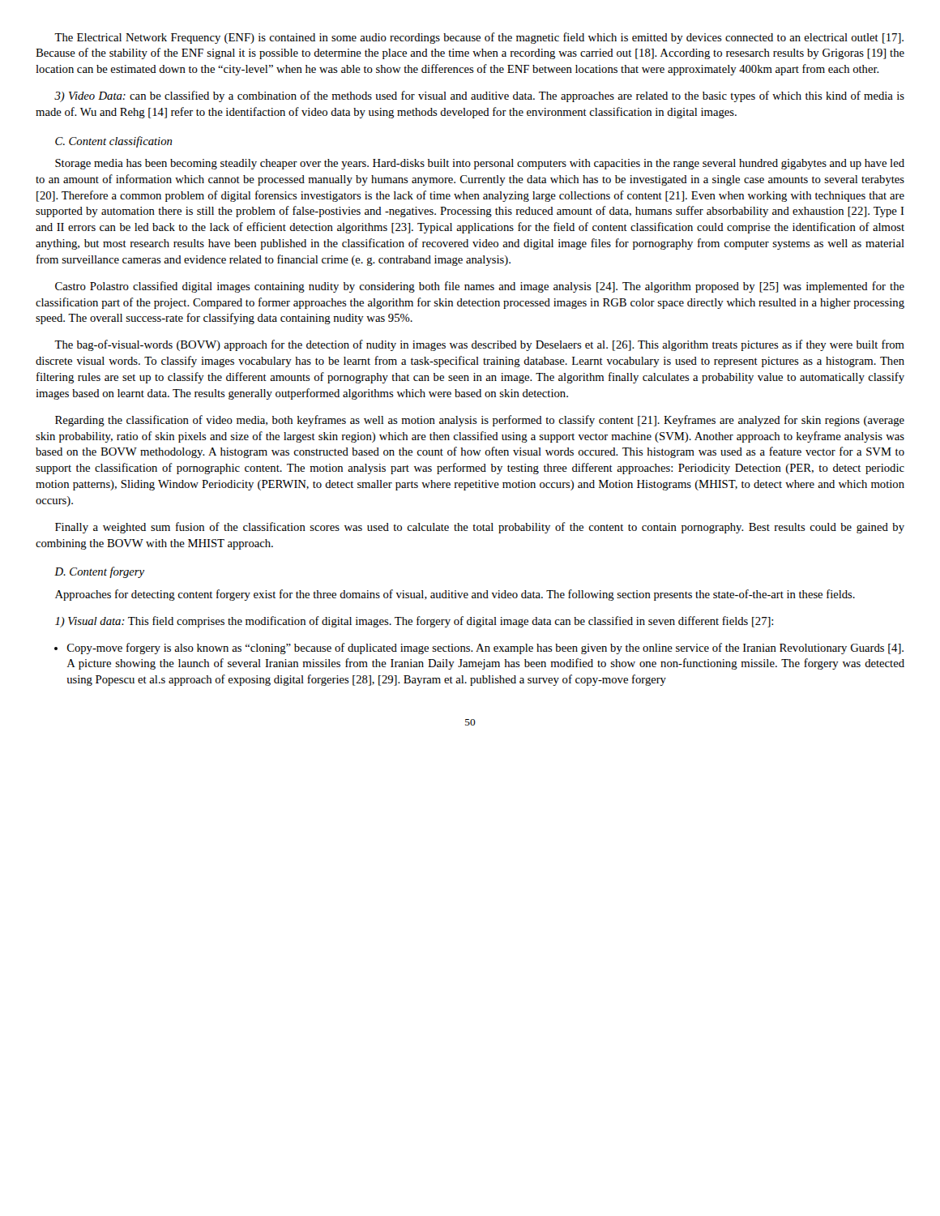The Electrical Network Frequency (ENF) is contained in some audio recordings because of the magnetic field which is emitted by devices connected to an electrical outlet [17]. Because of the stability of the ENF signal it is possible to determine the place and the time when a recording was carried out [18]. According to resesarch results by Grigoras [19] the location can be estimated down to the “city-level” when he was able to show the differences of the ENF between locations that were approximately 400km apart from each other.
3) Video Data: can be classified by a combination of the methods used for visual and auditive data. The approaches are related to the basic types of which this kind of media is made of. Wu and Rehg [14] refer to the identifaction of video data by using methods developed for the environment classification in digital images.
C. Content classification
Storage media has been becoming steadily cheaper over the years. Hard-disks built into personal computers with capacities in the range several hundred gigabytes and up have led to an amount of information which cannot be processed manually by humans anymore. Currently the data which has to be investigated in a single case amounts to several terabytes [20]. Therefore a common problem of digital forensics investigators is the lack of time when analyzing large collections of content [21]. Even when working with techniques that are supported by automation there is still the problem of false-postivies and -negatives. Processing this reduced amount of data, humans suffer absorbability and exhaustion [22]. Type I and II errors can be led back to the lack of efficient detection algorithms [23]. Typical applications for the field of content classification could comprise the identification of almost anything, but most research results have been published in the classification of recovered video and digital image files for pornography from computer systems as well as material from surveillance cameras and evidence related to financial crime (e. g. contraband image analysis).
Castro Polastro classified digital images containing nudity by considering both file names and image analysis [24]. The algorithm proposed by [25] was implemented for the classification part of the project. Compared to former approaches the algorithm for skin detection processed images in RGB color space directly which resulted in a higher processing speed. The overall success-rate for classifying data containing nudity was 95%.
The bag-of-visual-words (BOVW) approach for the detection of nudity in images was described by Deselaers et al. [26]. This algorithm treats pictures as if they were built from discrete visual words. To classify images vocabulary has to be learnt from a task-specifical training database. Learnt vocabulary is used to represent pictures as a histogram. Then filtering rules are set up to classify the different amounts of pornography that can be seen in an image. The algorithm finally calculates a probability value to automatically classify images based on learnt data. The results generally outperformed algorithms which were based on skin detection.
Regarding the classification of video media, both keyframes as well as motion analysis is performed to classify content [21]. Keyframes are analyzed for skin regions (average skin probability, ratio of skin pixels and size of the largest skin region) which are then classified using a support vector machine (SVM). Another approach to keyframe analysis was based on the BOVW methodology. A histogram was constructed based on the count of how often visual words occured. This histogram was used as a feature vector for a SVM to support the classification of pornographic content. The motion analysis part was performed by testing three different approaches: Periodicity Detection (PER, to detect periodic motion patterns), Sliding Window Periodicity (PERWIN, to detect smaller parts where repetitive motion occurs) and Motion Histograms (MHIST, to detect where and which motion occurs).
Finally a weighted sum fusion of the classification scores was used to calculate the total probability of the content to contain pornography. Best results could be gained by combining the BOVW with the MHIST approach.
D. Content forgery
Approaches for detecting content forgery exist for the three domains of visual, auditive and video data. The following section presents the state-of-the-art in these fields.
1) Visual data: This field comprises the modification of digital images. The forgery of digital image data can be classified in seven different fields [27]:
Copy-move forgery is also known as “cloning” because of duplicated image sections. An example has been given by the online service of the Iranian Revolutionary Guards [4]. A picture showing the launch of several Iranian missiles from the Iranian Daily Jamejam has been modified to show one non-functioning missile. The forgery was detected using Popescu et al.s approach of exposing digital forgeries [28], [29]. Bayram et al. published a survey of copy-move forgery
50